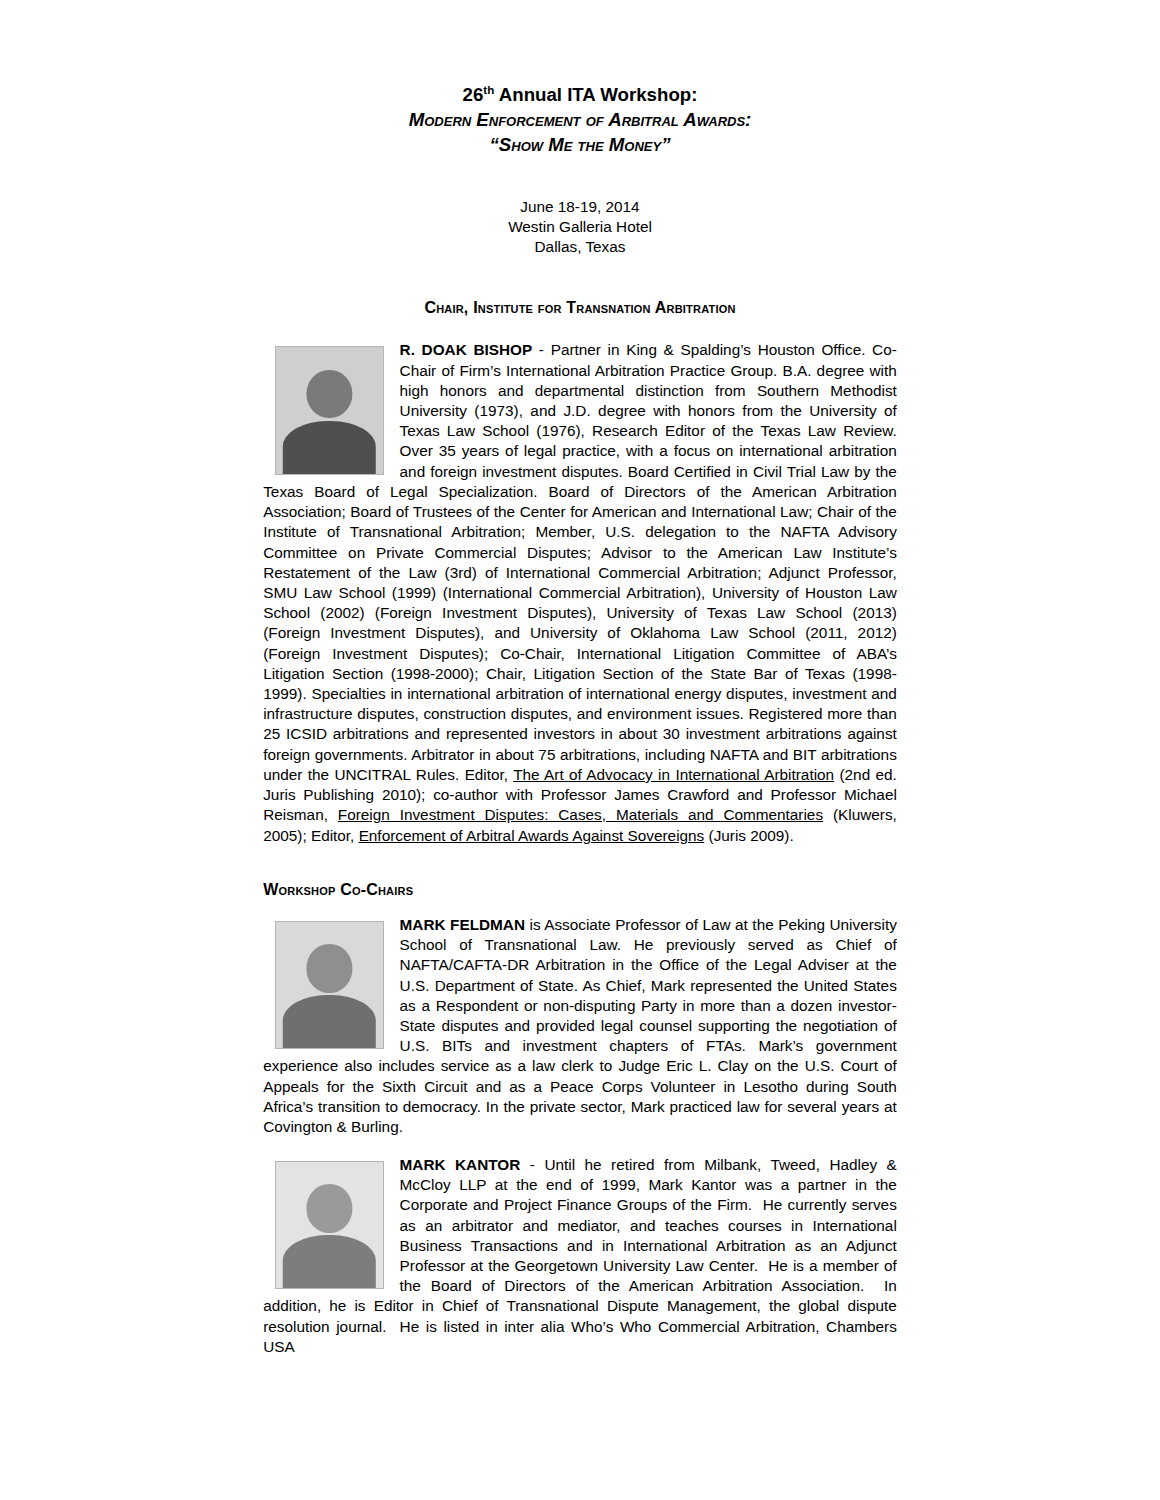26th Annual ITA Workshop:
Modern Enforcement of Arbitral Awards:
“Show Me the Money”
June 18-19, 2014
Westin Galleria Hotel
Dallas, Texas
Chair, Institute for Transnation Arbitration
R. DOAK BISHOP - Partner in King & Spalding’s Houston Office. Co-Chair of Firm’s International Arbitration Practice Group. B.A. degree with high honors and departmental distinction from Southern Methodist University (1973), and J.D. degree with honors from the University of Texas Law School (1976), Research Editor of the Texas Law Review. Over 35 years of legal practice, with a focus on international arbitration and foreign investment disputes. Board Certified in Civil Trial Law by the Texas Board of Legal Specialization. Board of Directors of the American Arbitration Association; Board of Trustees of the Center for American and International Law; Chair of the Institute of Transnational Arbitration; Member, U.S. delegation to the NAFTA Advisory Committee on Private Commercial Disputes; Advisor to the American Law Institute’s Restatement of the Law (3rd) of International Commercial Arbitration; Adjunct Professor, SMU Law School (1999) (International Commercial Arbitration), University of Houston Law School (2002) (Foreign Investment Disputes), University of Texas Law School (2013) (Foreign Investment Disputes), and University of Oklahoma Law School (2011, 2012) (Foreign Investment Disputes); Co-Chair, International Litigation Committee of ABA’s Litigation Section (1998-2000); Chair, Litigation Section of the State Bar of Texas (1998-1999). Specialties in international arbitration of international energy disputes, investment and infrastructure disputes, construction disputes, and environment issues. Registered more than 25 ICSID arbitrations and represented investors in about 30 investment arbitrations against foreign governments. Arbitrator in about 75 arbitrations, including NAFTA and BIT arbitrations under the UNCITRAL Rules. Editor, The Art of Advocacy in International Arbitration (2nd ed. Juris Publishing 2010); co-author with Professor James Crawford and Professor Michael Reisman, Foreign Investment Disputes: Cases, Materials and Commentaries (Kluwers, 2005); Editor, Enforcement of Arbitral Awards Against Sovereigns (Juris 2009).
Workshop Co-Chairs
MARK FELDMAN is Associate Professor of Law at the Peking University School of Transnational Law. He previously served as Chief of NAFTA/CAFTA-DR Arbitration in the Office of the Legal Adviser at the U.S. Department of State. As Chief, Mark represented the United States as a Respondent or non-disputing Party in more than a dozen investor-State disputes and provided legal counsel supporting the negotiation of U.S. BITs and investment chapters of FTAs. Mark’s government experience also includes service as a law clerk to Judge Eric L. Clay on the U.S. Court of Appeals for the Sixth Circuit and as a Peace Corps Volunteer in Lesotho during South Africa’s transition to democracy. In the private sector, Mark practiced law for several years at Covington & Burling.
MARK KANTOR - Until he retired from Milbank, Tweed, Hadley & McCloy LLP at the end of 1999, Mark Kantor was a partner in the Corporate and Project Finance Groups of the Firm. He currently serves as an arbitrator and mediator, and teaches courses in International Business Transactions and in International Arbitration as an Adjunct Professor at the Georgetown University Law Center. He is a member of the Board of Directors of the American Arbitration Association. In addition, he is Editor in Chief of Transnational Dispute Management, the global dispute resolution journal. He is listed in inter alia Who’s Who Commercial Arbitration, Chambers USA